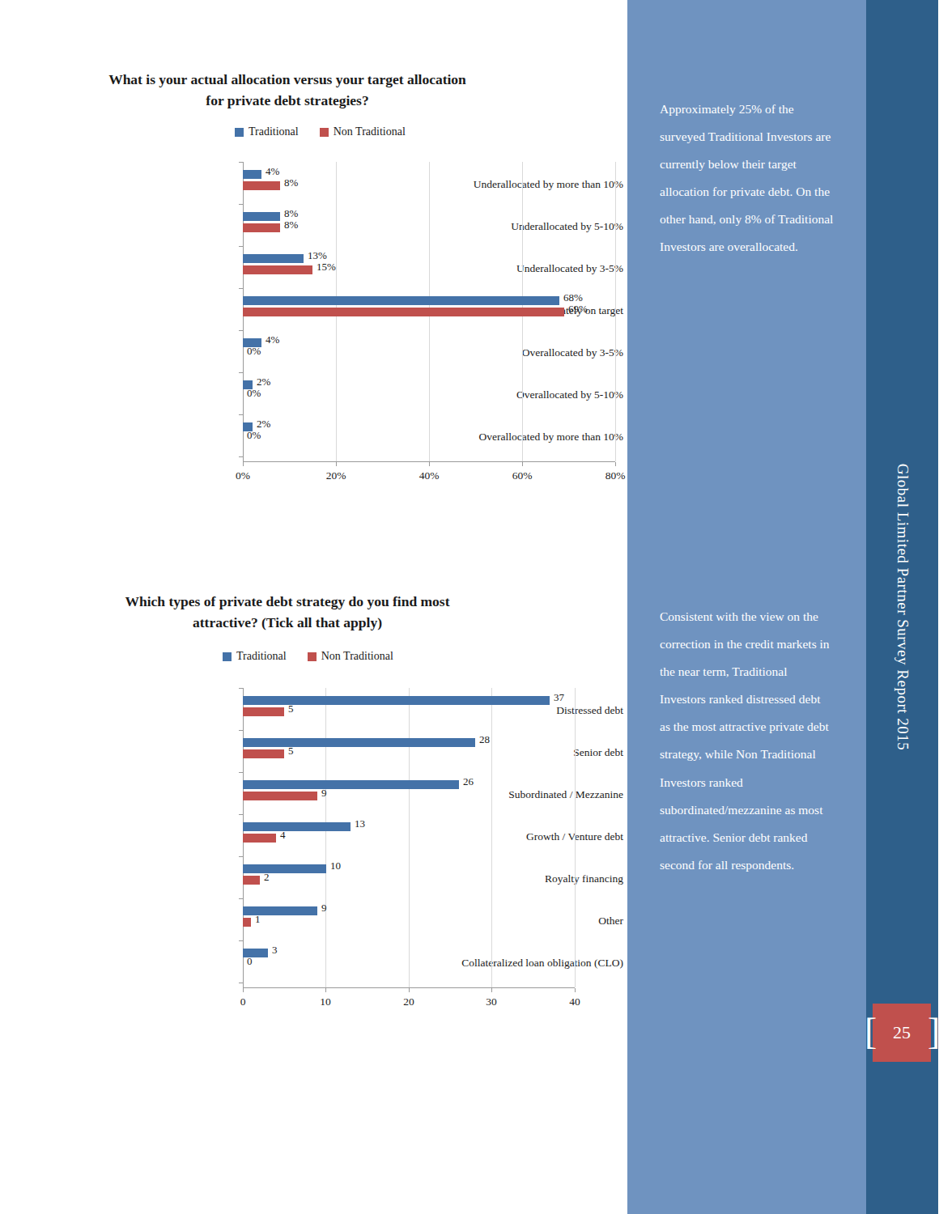Global Limited Partner Survey Report 2015
25
[
]
Approximately 25% of the surveyed Traditional Investors are currently below their target allocation for private debt. On the other hand, only 8% of Traditional Investors are overallocated.
Consistent with the view on the correction in the credit markets in the near term, Traditional Investors ranked distressed debt as the most attractive private debt strategy, while Non Traditional Investors ranked subordinated/mezzanine as most attractive. Senior debt ranked second for all respondents.
What is your actual allocation versus your target allocation
for private debt strategies?
Traditional
Non Traditional
Underallocated by more than 10%
Underallocated by 5-10%
Underallocated by 3-5%
Approximately on target
Overallocated by 3-5%
Overallocated by 5-10%
Overallocated by more than 10%
4%
8%
8%
8%
13%
15%
68%
69%
4%
0%
2%
0%
2%
0%
0%
20%
40%
60%
80%
Which types of private debt strategy do you find most
attractive? (Tick all that apply)
Traditional
Non Traditional
Distressed debt
Senior debt
Subordinated / Mezzanine
Growth / Venture debt
Royalty financing
Other
Collateralized loan obligation (CLO)
37
5
28
5
26
9
13
4
10
2
9
1
3
0
0
10
20
30
40